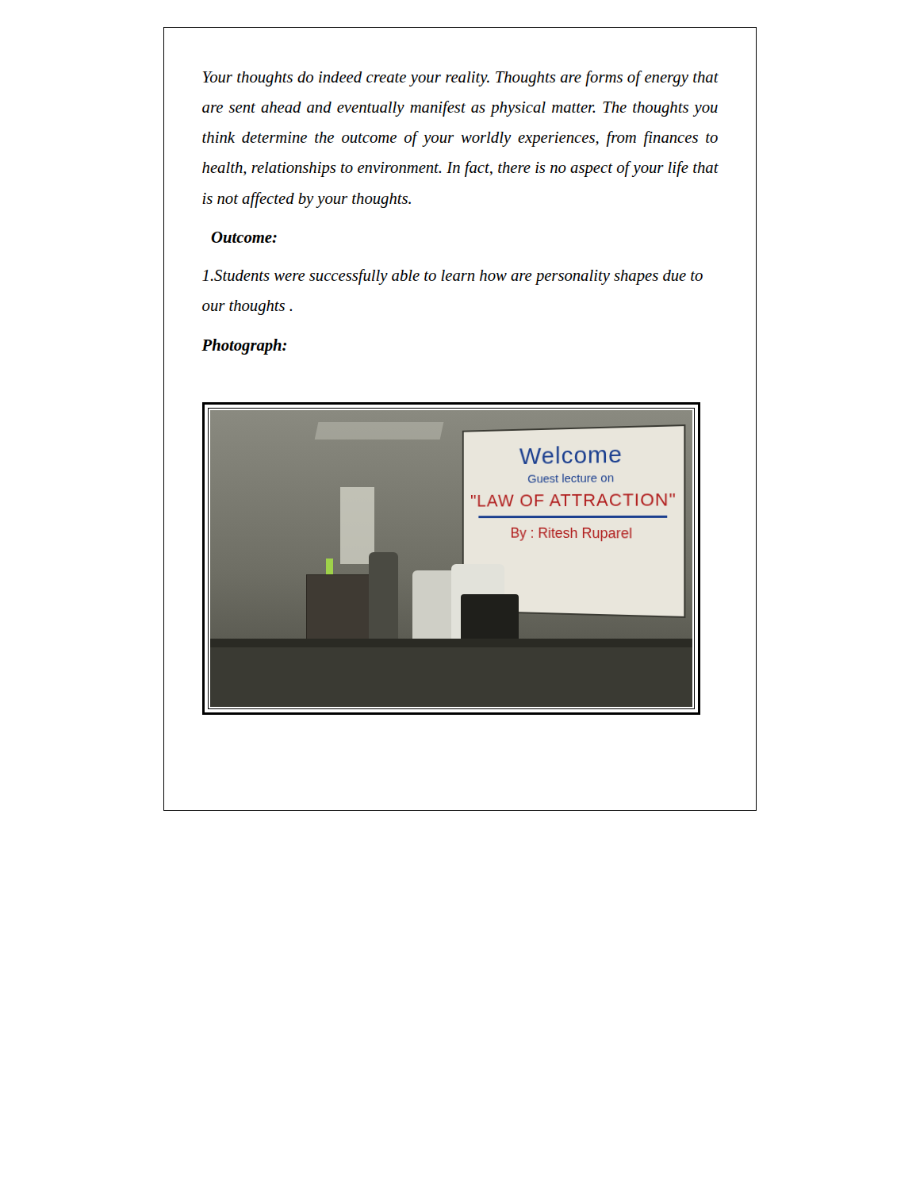Your thoughts do indeed create your reality. Thoughts are forms of energy that are sent ahead and eventually manifest as physical matter. The thoughts you think determine the outcome of your worldly experiences, from finances to health, relationships to environment. In fact, there is no aspect of your life that is not affected by your thoughts.
Outcome:
1.Students were successfully able to learn how are personality shapes due to our thoughts .
Photograph:
Welcome
Guest lecture on
"LAW OF ATTRACTION"
By : Ritesh Ruparel